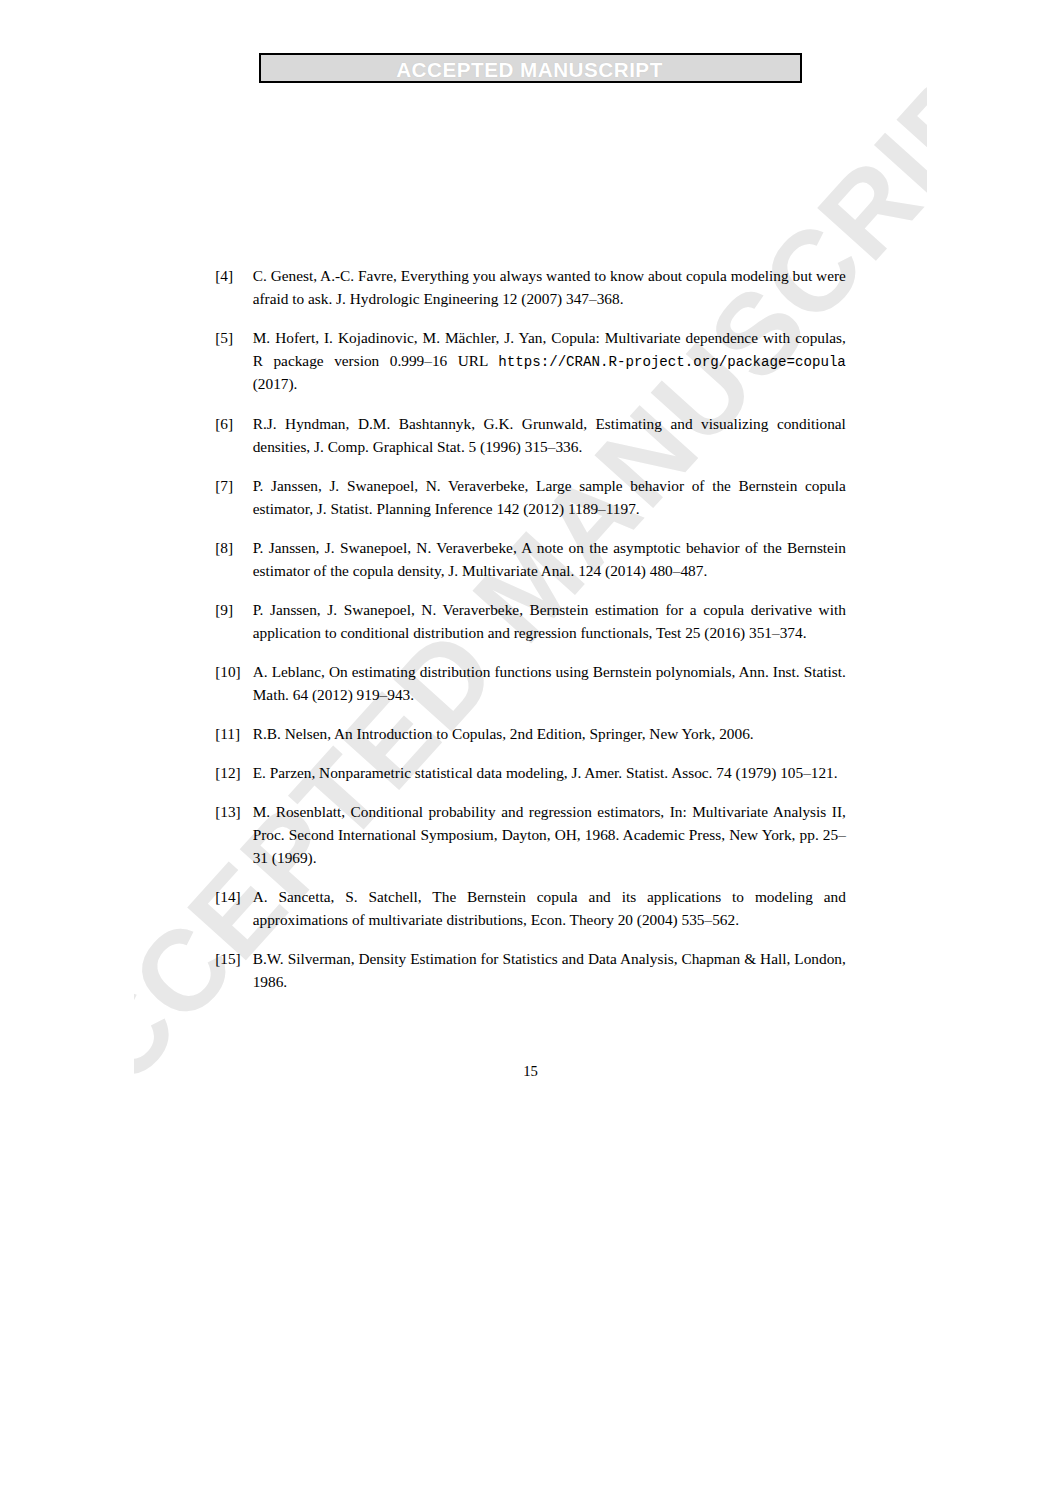ACCEPTED MANUSCRIPT
ACCEPTED MANUSCRIPT
[4] C. Genest, A.-C. Favre, Everything you always wanted to know about copula modeling but were afraid to ask. J. Hydrologic Engineering 12 (2007) 347–368.
[5] M. Hofert, I. Kojadinovic, M. Mächler, J. Yan, Copula: Multivariate dependence with copulas, R package version 0.999–16 URL https://CRAN.R-project.org/package=copula (2017).
[6] R.J. Hyndman, D.M. Bashtannyk, G.K. Grunwald, Estimating and visualizing conditional densities, J. Comp. Graphical Stat. 5 (1996) 315–336.
[7] P. Janssen, J. Swanepoel, N. Veraverbeke, Large sample behavior of the Bernstein copula estimator, J. Statist. Planning Inference 142 (2012) 1189–1197.
[8] P. Janssen, J. Swanepoel, N. Veraverbeke, A note on the asymptotic behavior of the Bernstein estimator of the copula density, J. Multivariate Anal. 124 (2014) 480–487.
[9] P. Janssen, J. Swanepoel, N. Veraverbeke, Bernstein estimation for a copula derivative with application to conditional distribution and regression functionals, Test 25 (2016) 351–374.
[10] A. Leblanc, On estimating distribution functions using Bernstein polynomials, Ann. Inst. Statist. Math. 64 (2012) 919–943.
[11] R.B. Nelsen, An Introduction to Copulas, 2nd Edition, Springer, New York, 2006.
[12] E. Parzen, Nonparametric statistical data modeling, J. Amer. Statist. Assoc. 74 (1979) 105–121.
[13] M. Rosenblatt, Conditional probability and regression estimators, In: Multivariate Analysis II, Proc. Second International Symposium, Dayton, OH, 1968. Academic Press, New York, pp. 25–31 (1969).
[14] A. Sancetta, S. Satchell, The Bernstein copula and its applications to modeling and approximations of multivariate distributions, Econ. Theory 20 (2004) 535–562.
[15] B.W. Silverman, Density Estimation for Statistics and Data Analysis, Chapman & Hall, London, 1986.
15